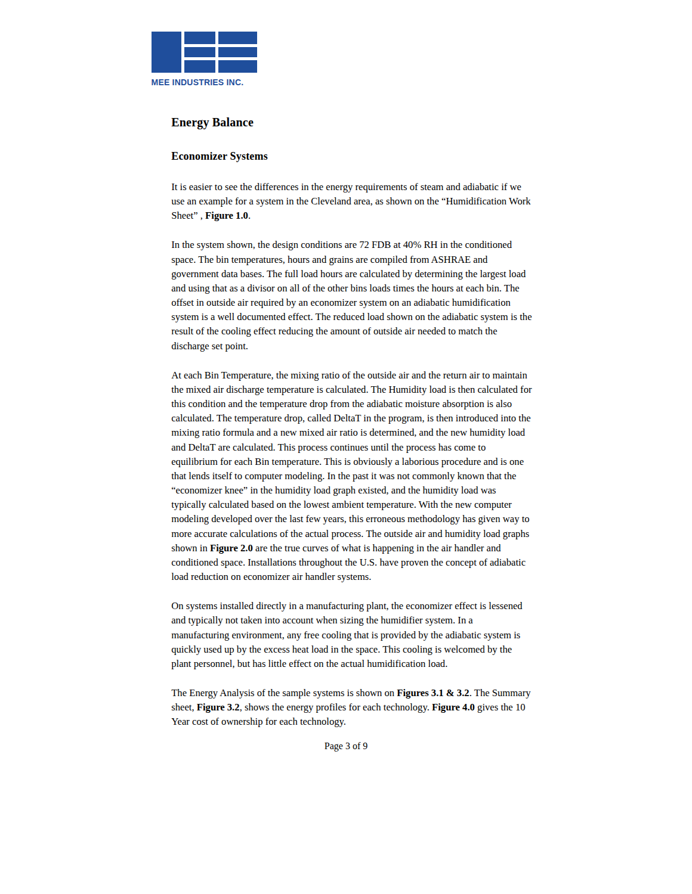MEE INDUSTRIES INC.
Energy Balance
Economizer Systems
It is easier to see the differences in the energy requirements of steam and adiabatic if we use an example for a system in the Cleveland area, as shown on the “Humidification Work Sheet” , Figure 1.0.
In the system shown, the design conditions are 72 FDB at 40% RH in the conditioned space. The bin temperatures, hours and grains are compiled from ASHRAE and government data bases. The full load hours are calculated by determining the largest load and using that as a divisor on all of the other bins loads times the hours at each bin. The offset in outside air required by an economizer system on an adiabatic humidification system is a well documented effect. The reduced load shown on the adiabatic system is the result of the cooling effect reducing the amount of outside air needed to match the discharge set point.
At each Bin Temperature, the mixing ratio of the outside air and the return air to maintain the mixed air discharge temperature is calculated. The Humidity load is then calculated for this condition and the temperature drop from the adiabatic moisture absorption is also calculated. The temperature drop, called DeltaT in the program, is then introduced into the mixing ratio formula and a new mixed air ratio is determined, and the new humidity load and DeltaT are calculated. This process continues until the process has come to equilibrium for each Bin temperature. This is obviously a laborious procedure and is one that lends itself to computer modeling. In the past it was not commonly known that the “economizer knee” in the humidity load graph existed, and the humidity load was typically calculated based on the lowest ambient temperature. With the new computer modeling developed over the last few years, this erroneous methodology has given way to more accurate calculations of the actual process. The outside air and humidity load graphs shown in Figure 2.0 are the true curves of what is happening in the air handler and conditioned space. Installations throughout the U.S. have proven the concept of adiabatic load reduction on economizer air handler systems.
On systems installed directly in a manufacturing plant, the economizer effect is lessened and typically not taken into account when sizing the humidifier system. In a manufacturing environment, any free cooling that is provided by the adiabatic system is quickly used up by the excess heat load in the space. This cooling is welcomed by the plant personnel, but has little effect on the actual humidification load.
The Energy Analysis of the sample systems is shown on Figures 3.1 & 3.2. The Summary sheet, Figure 3.2, shows the energy profiles for each technology. Figure 4.0 gives the 10 Year cost of ownership for each technology.
Page 3 of 9